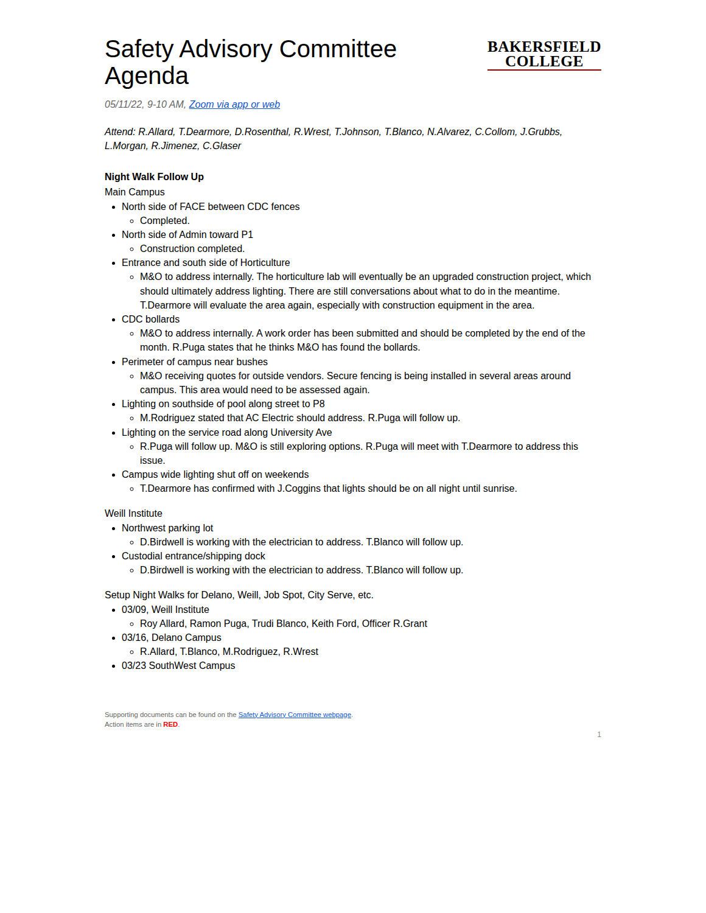Safety Advisory Committee Agenda
BAKERSFIELD COLLEGE
05/11/22, 9-10 AM, Zoom via app or web
Attend: R.Allard, T.Dearmore, D.Rosenthal, R.Wrest, T.Johnson, T.Blanco, N.Alvarez, C.Collom, J.Grubbs, L.Morgan, R.Jimenez, C.Glaser
Night Walk Follow Up
Main Campus
North side of FACE between CDC fences
Completed.
North side of Admin toward P1
Construction completed.
Entrance and south side of Horticulture
M&O to address internally. The horticulture lab will eventually be an upgraded construction project, which should ultimately address lighting. There are still conversations about what to do in the meantime. T.Dearmore will evaluate the area again, especially with construction equipment in the area.
CDC bollards
M&O to address internally. A work order has been submitted and should be completed by the end of the month. R.Puga states that he thinks M&O has found the bollards.
Perimeter of campus near bushes
M&O receiving quotes for outside vendors. Secure fencing is being installed in several areas around campus. This area would need to be assessed again.
Lighting on southside of pool along street to P8
M.Rodriguez stated that AC Electric should address. R.Puga will follow up.
Lighting on the service road along University Ave
R.Puga will follow up. M&O is still exploring options. R.Puga will meet with T.Dearmore to address this issue.
Campus wide lighting shut off on weekends
T.Dearmore has confirmed with J.Coggins that lights should be on all night until sunrise.
Weill Institute
Northwest parking lot
D.Birdwell is working with the electrician to address. T.Blanco will follow up.
Custodial entrance/shipping dock
D.Birdwell is working with the electrician to address. T.Blanco will follow up.
Setup Night Walks for Delano, Weill, Job Spot, City Serve, etc.
03/09, Weill Institute
Roy Allard, Ramon Puga, Trudi Blanco, Keith Ford, Officer R.Grant
03/16, Delano Campus
R.Allard, T.Blanco, M.Rodriguez, R.Wrest
03/23 SouthWest Campus
Supporting documents can be found on the Safety Advisory Committee webpage.
Action items are in RED. 1